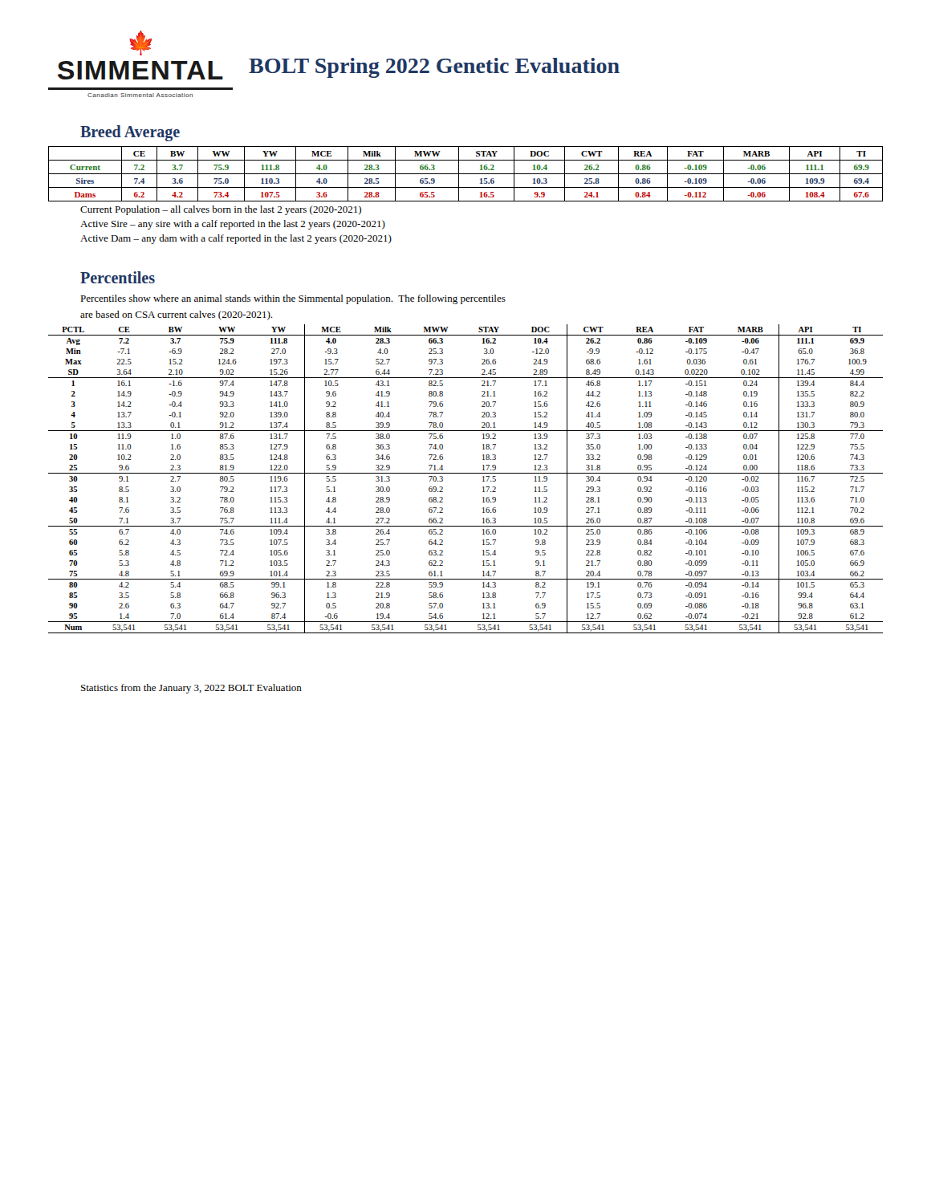🍁
SIMMENTAL
Canadian Simmental Association
BOLT Spring 2022 Genetic Evaluation
Breed Average
| | CE | BW | WW | YW | MCE | Milk | MWW | STAY | DOC | CWT | REA | FAT | MARB | API | TI |
| --- | --- | --- | --- | --- | --- | --- | --- | --- | --- | --- | --- | --- | --- | --- | --- |
| Current | 7.2 | 3.7 | 75.9 | 111.8 | 4.0 | 28.3 | 66.3 | 16.2 | 10.4 | 26.2 | 0.86 | -0.109 | -0.06 | 111.1 | 69.9 |
| Sires | 7.4 | 3.6 | 75.0 | 110.3 | 4.0 | 28.5 | 65.9 | 15.6 | 10.3 | 25.8 | 0.86 | -0.109 | -0.06 | 109.9 | 69.4 |
| Dams | 6.2 | 4.2 | 73.4 | 107.5 | 3.6 | 28.8 | 65.5 | 16.5 | 9.9 | 24.1 | 0.84 | -0.112 | -0.06 | 108.4 | 67.6 |
Current Population – all calves born in the last 2 years (2020-2021)
Active Sire – any sire with a calf reported in the last 2 years (2020-2021)
Active Dam – any dam with a calf reported in the last 2 years (2020-2021)
Percentiles
Percentiles show where an animal stands within the Simmental population. The following percentiles
are based on CSA current calves (2020-2021).
| PCTL | CE | BW | WW | YW | MCE | Milk | MWW | STAY | DOC | CWT | REA | FAT | MARB | API | TI |
| --- | --- | --- | --- | --- | --- | --- | --- | --- | --- | --- | --- | --- | --- | --- | --- |
| Avg | 7.2 | 3.7 | 75.9 | 111.8 | 4.0 | 28.3 | 66.3 | 16.2 | 10.4 | 26.2 | 0.86 | -0.109 | -0.06 | 111.1 | 69.9 |
| Min | -7.1 | -6.9 | 28.2 | 27.0 | -9.3 | 4.0 | 25.3 | 3.0 | -12.0 | -9.9 | -0.12 | -0.175 | -0.47 | 65.0 | 36.8 |
| Max | 22.5 | 15.2 | 124.6 | 197.3 | 15.7 | 52.7 | 97.3 | 26.6 | 24.9 | 68.6 | 1.61 | 0.036 | 0.61 | 176.7 | 100.9 |
| SD | 3.64 | 2.10 | 9.02 | 15.26 | 2.77 | 6.44 | 7.23 | 2.45 | 2.89 | 8.49 | 0.143 | 0.0220 | 0.102 | 11.45 | 4.99 |
| 1 | 16.1 | -1.6 | 97.4 | 147.8 | 10.5 | 43.1 | 82.5 | 21.7 | 17.1 | 46.8 | 1.17 | -0.151 | 0.24 | 139.4 | 84.4 |
| 2 | 14.9 | -0.9 | 94.9 | 143.7 | 9.6 | 41.9 | 80.8 | 21.1 | 16.2 | 44.2 | 1.13 | -0.148 | 0.19 | 135.5 | 82.2 |
| 3 | 14.2 | -0.4 | 93.3 | 141.0 | 9.2 | 41.1 | 79.6 | 20.7 | 15.6 | 42.6 | 1.11 | -0.146 | 0.16 | 133.3 | 80.9 |
| 4 | 13.7 | -0.1 | 92.0 | 139.0 | 8.8 | 40.4 | 78.7 | 20.3 | 15.2 | 41.4 | 1.09 | -0.145 | 0.14 | 131.7 | 80.0 |
| 5 | 13.3 | 0.1 | 91.2 | 137.4 | 8.5 | 39.9 | 78.0 | 20.1 | 14.9 | 40.5 | 1.08 | -0.143 | 0.12 | 130.3 | 79.3 |
| 10 | 11.9 | 1.0 | 87.6 | 131.7 | 7.5 | 38.0 | 75.6 | 19.2 | 13.9 | 37.3 | 1.03 | -0.138 | 0.07 | 125.8 | 77.0 |
| 15 | 11.0 | 1.6 | 85.3 | 127.9 | 6.8 | 36.3 | 74.0 | 18.7 | 13.2 | 35.0 | 1.00 | -0.133 | 0.04 | 122.9 | 75.5 |
| 20 | 10.2 | 2.0 | 83.5 | 124.8 | 6.3 | 34.6 | 72.6 | 18.3 | 12.7 | 33.2 | 0.98 | -0.129 | 0.01 | 120.6 | 74.3 |
| 25 | 9.6 | 2.3 | 81.9 | 122.0 | 5.9 | 32.9 | 71.4 | 17.9 | 12.3 | 31.8 | 0.95 | -0.124 | 0.00 | 118.6 | 73.3 |
| 30 | 9.1 | 2.7 | 80.5 | 119.6 | 5.5 | 31.3 | 70.3 | 17.5 | 11.9 | 30.4 | 0.94 | -0.120 | -0.02 | 116.7 | 72.5 |
| 35 | 8.5 | 3.0 | 79.2 | 117.3 | 5.1 | 30.0 | 69.2 | 17.2 | 11.5 | 29.3 | 0.92 | -0.116 | -0.03 | 115.2 | 71.7 |
| 40 | 8.1 | 3.2 | 78.0 | 115.3 | 4.8 | 28.9 | 68.2 | 16.9 | 11.2 | 28.1 | 0.90 | -0.113 | -0.05 | 113.6 | 71.0 |
| 45 | 7.6 | 3.5 | 76.8 | 113.3 | 4.4 | 28.0 | 67.2 | 16.6 | 10.9 | 27.1 | 0.89 | -0.111 | -0.06 | 112.1 | 70.2 |
| 50 | 7.1 | 3.7 | 75.7 | 111.4 | 4.1 | 27.2 | 66.2 | 16.3 | 10.5 | 26.0 | 0.87 | -0.108 | -0.07 | 110.8 | 69.6 |
| 55 | 6.7 | 4.0 | 74.6 | 109.4 | 3.8 | 26.4 | 65.2 | 16.0 | 10.2 | 25.0 | 0.86 | -0.106 | -0.08 | 109.3 | 68.9 |
| 60 | 6.2 | 4.3 | 73.5 | 107.5 | 3.4 | 25.7 | 64.2 | 15.7 | 9.8 | 23.9 | 0.84 | -0.104 | -0.09 | 107.9 | 68.3 |
| 65 | 5.8 | 4.5 | 72.4 | 105.6 | 3.1 | 25.0 | 63.2 | 15.4 | 9.5 | 22.8 | 0.82 | -0.101 | -0.10 | 106.5 | 67.6 |
| 70 | 5.3 | 4.8 | 71.2 | 103.5 | 2.7 | 24.3 | 62.2 | 15.1 | 9.1 | 21.7 | 0.80 | -0.099 | -0.11 | 105.0 | 66.9 |
| 75 | 4.8 | 5.1 | 69.9 | 101.4 | 2.3 | 23.5 | 61.1 | 14.7 | 8.7 | 20.4 | 0.78 | -0.097 | -0.13 | 103.4 | 66.2 |
| 80 | 4.2 | 5.4 | 68.5 | 99.1 | 1.8 | 22.8 | 59.9 | 14.3 | 8.2 | 19.1 | 0.76 | -0.094 | -0.14 | 101.5 | 65.3 |
| 85 | 3.5 | 5.8 | 66.8 | 96.3 | 1.3 | 21.9 | 58.6 | 13.8 | 7.7 | 17.5 | 0.73 | -0.091 | -0.16 | 99.4 | 64.4 |
| 90 | 2.6 | 6.3 | 64.7 | 92.7 | 0.5 | 20.8 | 57.0 | 13.1 | 6.9 | 15.5 | 0.69 | -0.086 | -0.18 | 96.8 | 63.1 |
| 95 | 1.4 | 7.0 | 61.4 | 87.4 | -0.6 | 19.4 | 54.6 | 12.1 | 5.7 | 12.7 | 0.62 | -0.074 | -0.21 | 92.8 | 61.2 |
| Num | 53,541 | 53,541 | 53,541 | 53,541 | 53,541 | 53,541 | 53,541 | 53,541 | 53,541 | 53,541 | 53,541 | 53,541 | 53,541 | 53,541 | 53,541 |
Statistics from the January 3, 2022 BOLT Evaluation